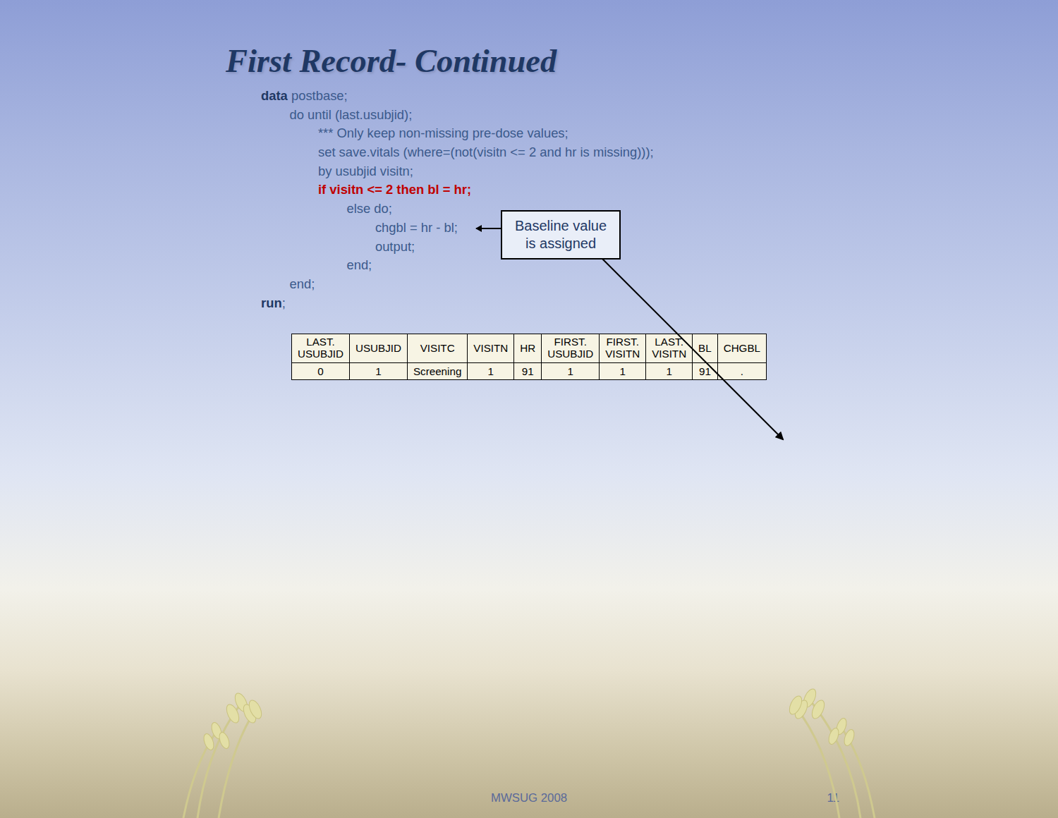First Record- Continued
data postbase; do until (last.usubjid); *** Only keep non-missing pre-dose values; set save.vitals (where=(not(visitn <= 2 and hr is missing))); by usubjid visitn; if visitn <= 2 then bl = hr; else do; chgbl = hr - bl; output; end; end; run;
Baseline value
is assigned
| LAST. USUBJID | USUBJID | VISITC | VISITN | HR | FIRST. USUBJID | FIRST. VISITN | LAST. VISITN | BL | CHGBL |
| --- | --- | --- | --- | --- | --- | --- | --- | --- | --- |
| 0 | 1 | Screening | 1 | 91 | 1 | 1 | 1 | 91 | . |
MWSUG 2008
11